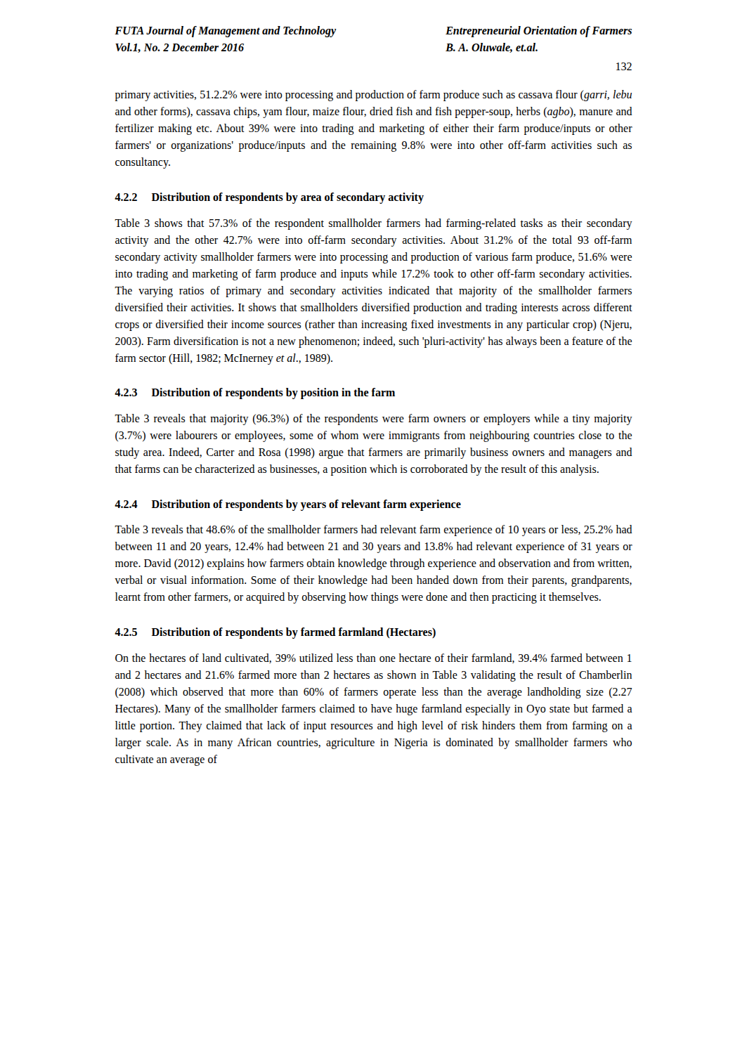FUTA Journal of Management and Technology
Vol.1, No. 2 December 2016
Entrepreneurial Orientation of Farmers
B. A. Oluwale, et.al.
132
primary activities, 51.2.2% were into processing and production of farm produce such as cassava flour (garri, lebu and other forms), cassava chips, yam flour, maize flour, dried fish and fish pepper-soup, herbs (agbo), manure and fertilizer making etc. About 39% were into trading and marketing of either their farm produce/inputs or other farmers' or organizations' produce/inputs and the remaining 9.8% were into other off-farm activities such as consultancy.
4.2.2 Distribution of respondents by area of secondary activity
Table 3 shows that 57.3% of the respondent smallholder farmers had farming-related tasks as their secondary activity and the other 42.7% were into off-farm secondary activities. About 31.2% of the total 93 off-farm secondary activity smallholder farmers were into processing and production of various farm produce, 51.6% were into trading and marketing of farm produce and inputs while 17.2% took to other off-farm secondary activities. The varying ratios of primary and secondary activities indicated that majority of the smallholder farmers diversified their activities. It shows that smallholders diversified production and trading interests across different crops or diversified their income sources (rather than increasing fixed investments in any particular crop) (Njeru, 2003). Farm diversification is not a new phenomenon; indeed, such 'pluri-activity' has always been a feature of the farm sector (Hill, 1982; McInerney et al., 1989).
4.2.3 Distribution of respondents by position in the farm
Table 3 reveals that majority (96.3%) of the respondents were farm owners or employers while a tiny majority (3.7%) were labourers or employees, some of whom were immigrants from neighbouring countries close to the study area. Indeed, Carter and Rosa (1998) argue that farmers are primarily business owners and managers and that farms can be characterized as businesses, a position which is corroborated by the result of this analysis.
4.2.4 Distribution of respondents by years of relevant farm experience
Table 3 reveals that 48.6% of the smallholder farmers had relevant farm experience of 10 years or less, 25.2% had between 11 and 20 years, 12.4% had between 21 and 30 years and 13.8% had relevant experience of 31 years or more. David (2012) explains how farmers obtain knowledge through experience and observation and from written, verbal or visual information. Some of their knowledge had been handed down from their parents, grandparents, learnt from other farmers, or acquired by observing how things were done and then practicing it themselves.
4.2.5 Distribution of respondents by farmed farmland (Hectares)
On the hectares of land cultivated, 39% utilized less than one hectare of their farmland, 39.4% farmed between 1 and 2 hectares and 21.6% farmed more than 2 hectares as shown in Table 3 validating the result of Chamberlin (2008) which observed that more than 60% of farmers operate less than the average landholding size (2.27 Hectares). Many of the smallholder farmers claimed to have huge farmland especially in Oyo state but farmed a little portion. They claimed that lack of input resources and high level of risk hinders them from farming on a larger scale. As in many African countries, agriculture in Nigeria is dominated by smallholder farmers who cultivate an average of